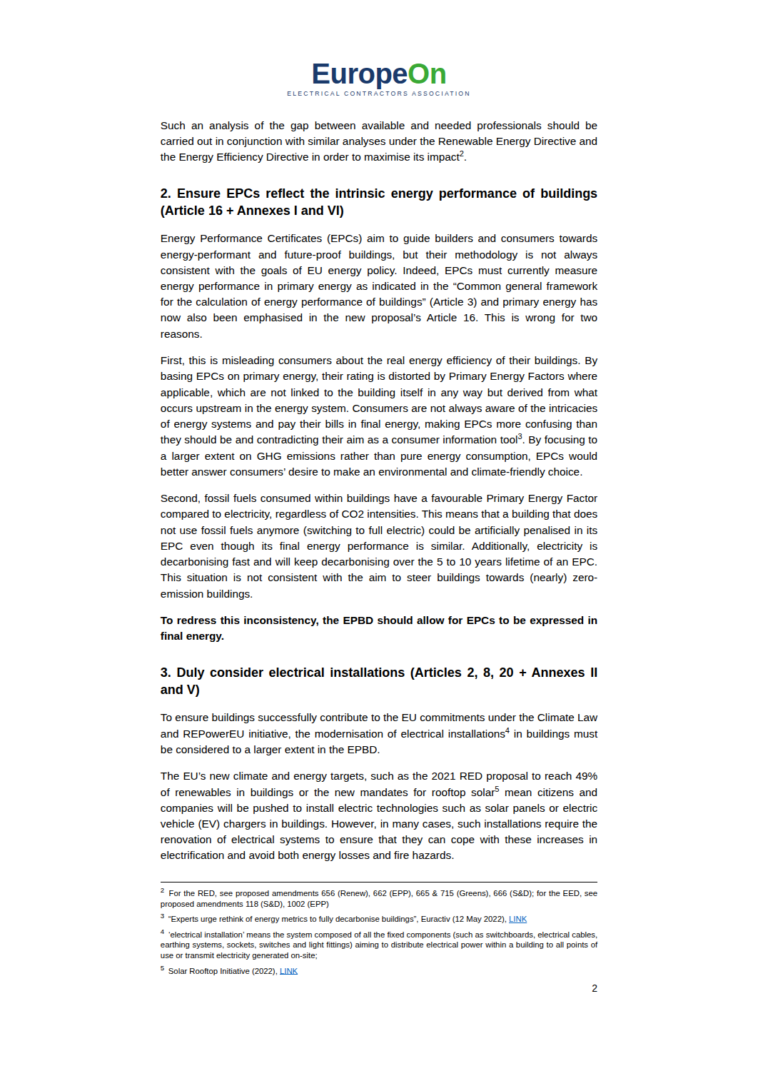EuropeOn
Electrical Contractors Association
Such an analysis of the gap between available and needed professionals should be carried out in conjunction with similar analyses under the Renewable Energy Directive and the Energy Efficiency Directive in order to maximise its impact2.
2. Ensure EPCs reflect the intrinsic energy performance of buildings (Article 16 + Annexes I and VI)
Energy Performance Certificates (EPCs) aim to guide builders and consumers towards energy-performant and future-proof buildings, but their methodology is not always consistent with the goals of EU energy policy. Indeed, EPCs must currently measure energy performance in primary energy as indicated in the “Common general framework for the calculation of energy performance of buildings” (Article 3) and primary energy has now also been emphasised in the new proposal’s Article 16. This is wrong for two reasons.
First, this is misleading consumers about the real energy efficiency of their buildings. By basing EPCs on primary energy, their rating is distorted by Primary Energy Factors where applicable, which are not linked to the building itself in any way but derived from what occurs upstream in the energy system. Consumers are not always aware of the intricacies of energy systems and pay their bills in final energy, making EPCs more confusing than they should be and contradicting their aim as a consumer information tool3. By focusing to a larger extent on GHG emissions rather than pure energy consumption, EPCs would better answer consumers’ desire to make an environmental and climate-friendly choice.
Second, fossil fuels consumed within buildings have a favourable Primary Energy Factor compared to electricity, regardless of CO2 intensities. This means that a building that does not use fossil fuels anymore (switching to full electric) could be artificially penalised in its EPC even though its final energy performance is similar. Additionally, electricity is decarbonising fast and will keep decarbonising over the 5 to 10 years lifetime of an EPC. This situation is not consistent with the aim to steer buildings towards (nearly) zero-emission buildings.
To redress this inconsistency, the EPBD should allow for EPCs to be expressed in final energy.
3. Duly consider electrical installations (Articles 2, 8, 20 + Annexes II and V)
To ensure buildings successfully contribute to the EU commitments under the Climate Law and REPowerEU initiative, the modernisation of electrical installations4 in buildings must be considered to a larger extent in the EPBD.
The EU’s new climate and energy targets, such as the 2021 RED proposal to reach 49% of renewables in buildings or the new mandates for rooftop solar5 mean citizens and companies will be pushed to install electric technologies such as solar panels or electric vehicle (EV) chargers in buildings. However, in many cases, such installations require the renovation of electrical systems to ensure that they can cope with these increases in electrification and avoid both energy losses and fire hazards.
2 For the RED, see proposed amendments 656 (Renew), 662 (EPP), 665 & 715 (Greens), 666 (S&D); for the EED, see proposed amendments 118 (S&D), 1002 (EPP)
3 “Experts urge rethink of energy metrics to fully decarbonise buildings”, Euractiv (12 May 2022), LINK
4 ‘electrical installation’ means the system composed of all the fixed components (such as switchboards, electrical cables, earthing systems, sockets, switches and light fittings) aiming to distribute electrical power within a building to all points of use or transmit electricity generated on-site;
5 Solar Rooftop Initiative (2022), LINK
2